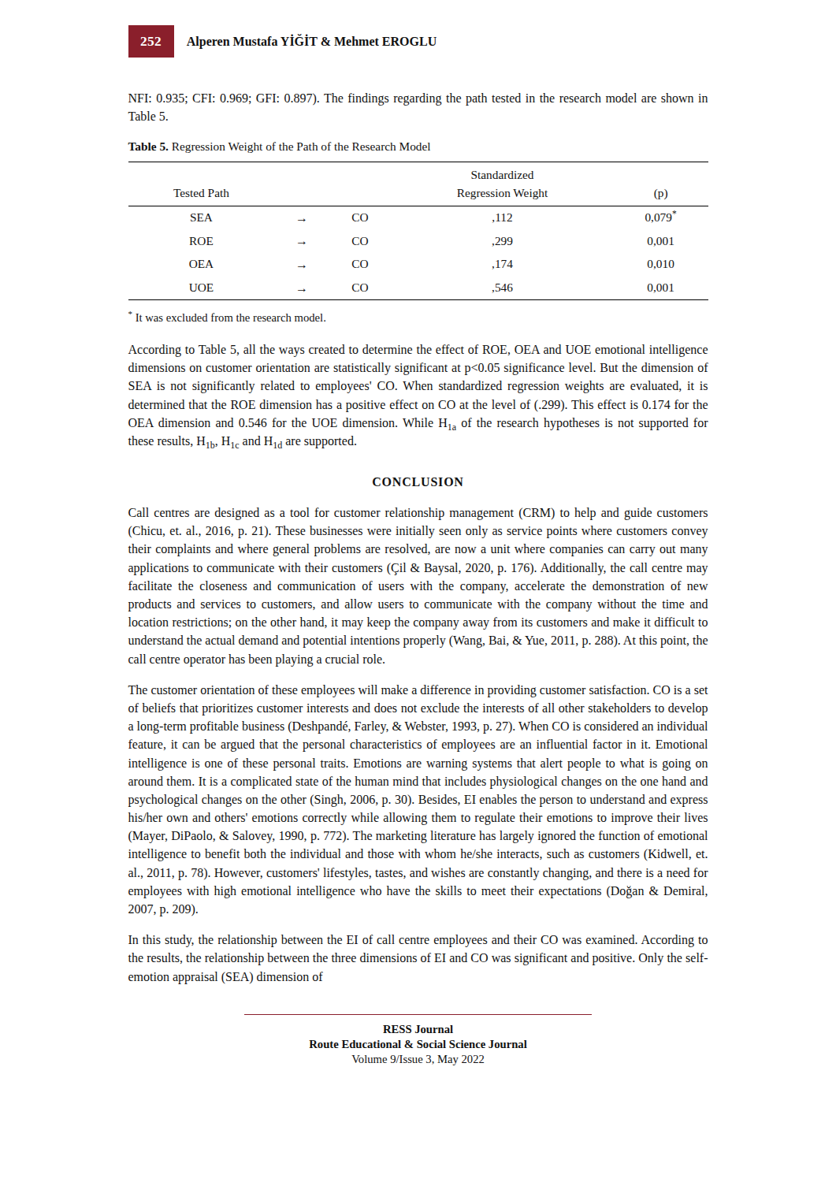252
Alperen Mustafa YİĞİT & Mehmet EROGLU
NFI: 0.935; CFI: 0.969; GFI: 0.897). The findings regarding the path tested in the research model are shown in Table 5.
Table 5. Regression Weight of the Path of the Research Model
| Tested Path | | | Standardized Regression Weight | (p) |
| --- | --- | --- | --- | --- |
| SEA | → | CO | ,112 | 0,079 * |
| ROE | → | CO | ,299 | 0,001 |
| OEA | → | CO | ,174 | 0,010 |
| UOE | → | CO | ,546 | 0,001 |
* It was excluded from the research model.
According to Table 5, all the ways created to determine the effect of ROE, OEA and UOE emotional intelligence dimensions on customer orientation are statistically significant at p<0.05 significance level. But the dimension of SEA is not significantly related to employees' CO. When standardized regression weights are evaluated, it is determined that the ROE dimension has a positive effect on CO at the level of (.299). This effect is 0.174 for the OEA dimension and 0.546 for the UOE dimension. While H1a of the research hypotheses is not supported for these results, H1b, H1c and H1d are supported.
CONCLUSION
Call centres are designed as a tool for customer relationship management (CRM) to help and guide customers (Chicu, et. al., 2016, p. 21). These businesses were initially seen only as service points where customers convey their complaints and where general problems are resolved, are now a unit where companies can carry out many applications to communicate with their customers (Çil & Baysal, 2020, p. 176). Additionally, the call centre may facilitate the closeness and communication of users with the company, accelerate the demonstration of new products and services to customers, and allow users to communicate with the company without the time and location restrictions; on the other hand, it may keep the company away from its customers and make it difficult to understand the actual demand and potential intentions properly (Wang, Bai, & Yue, 2011, p. 288). At this point, the call centre operator has been playing a crucial role.
The customer orientation of these employees will make a difference in providing customer satisfaction. CO is a set of beliefs that prioritizes customer interests and does not exclude the interests of all other stakeholders to develop a long-term profitable business (Deshpandé, Farley, & Webster, 1993, p. 27). When CO is considered an individual feature, it can be argued that the personal characteristics of employees are an influential factor in it. Emotional intelligence is one of these personal traits. Emotions are warning systems that alert people to what is going on around them. It is a complicated state of the human mind that includes physiological changes on the one hand and psychological changes on the other (Singh, 2006, p. 30). Besides, EI enables the person to understand and express his/her own and others' emotions correctly while allowing them to regulate their emotions to improve their lives (Mayer, DiPaolo, & Salovey, 1990, p. 772). The marketing literature has largely ignored the function of emotional intelligence to benefit both the individual and those with whom he/she interacts, such as customers (Kidwell, et. al., 2011, p. 78). However, customers' lifestyles, tastes, and wishes are constantly changing, and there is a need for employees with high emotional intelligence who have the skills to meet their expectations (Doğan & Demiral, 2007, p. 209).
In this study, the relationship between the EI of call centre employees and their CO was examined. According to the results, the relationship between the three dimensions of EI and CO was significant and positive. Only the self-emotion appraisal (SEA) dimension of
RESS Journal
Route Educational & Social Science Journal
Volume 9/Issue 3, May 2022